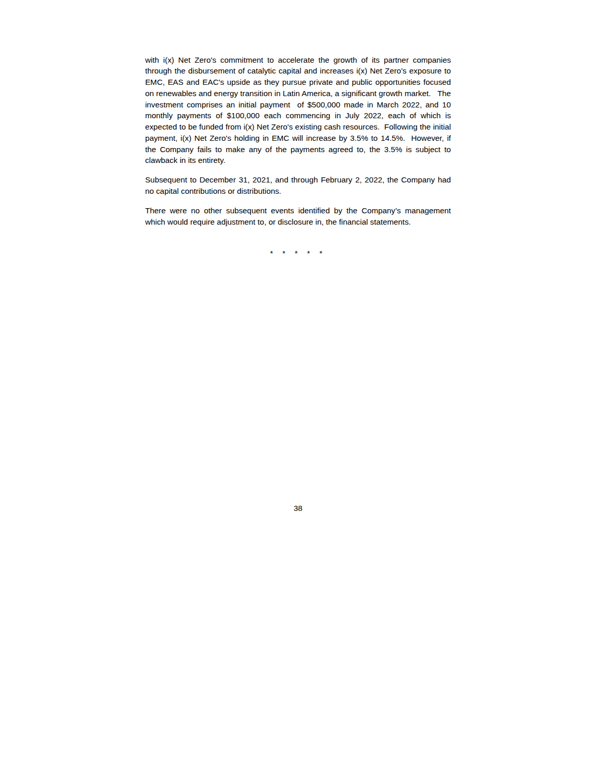with i(x) Net Zero's commitment to accelerate the growth of its partner companies through the disbursement of catalytic capital and increases i(x) Net Zero's exposure to EMC, EAS and EAC's upside as they pursue private and public opportunities focused on renewables and energy transition in Latin America, a significant growth market. The investment comprises an initial payment of $500,000 made in March 2022, and 10 monthly payments of $100,000 each commencing in July 2022, each of which is expected to be funded from i(x) Net Zero's existing cash resources. Following the initial payment, i(x) Net Zero's holding in EMC will increase by 3.5% to 14.5%. However, if the Company fails to make any of the payments agreed to, the 3.5% is subject to clawback in its entirety.
Subsequent to December 31, 2021, and through February 2, 2022, the Company had no capital contributions or distributions.
There were no other subsequent events identified by the Company’s management which would require adjustment to, or disclosure in, the financial statements.
* * * * *
38